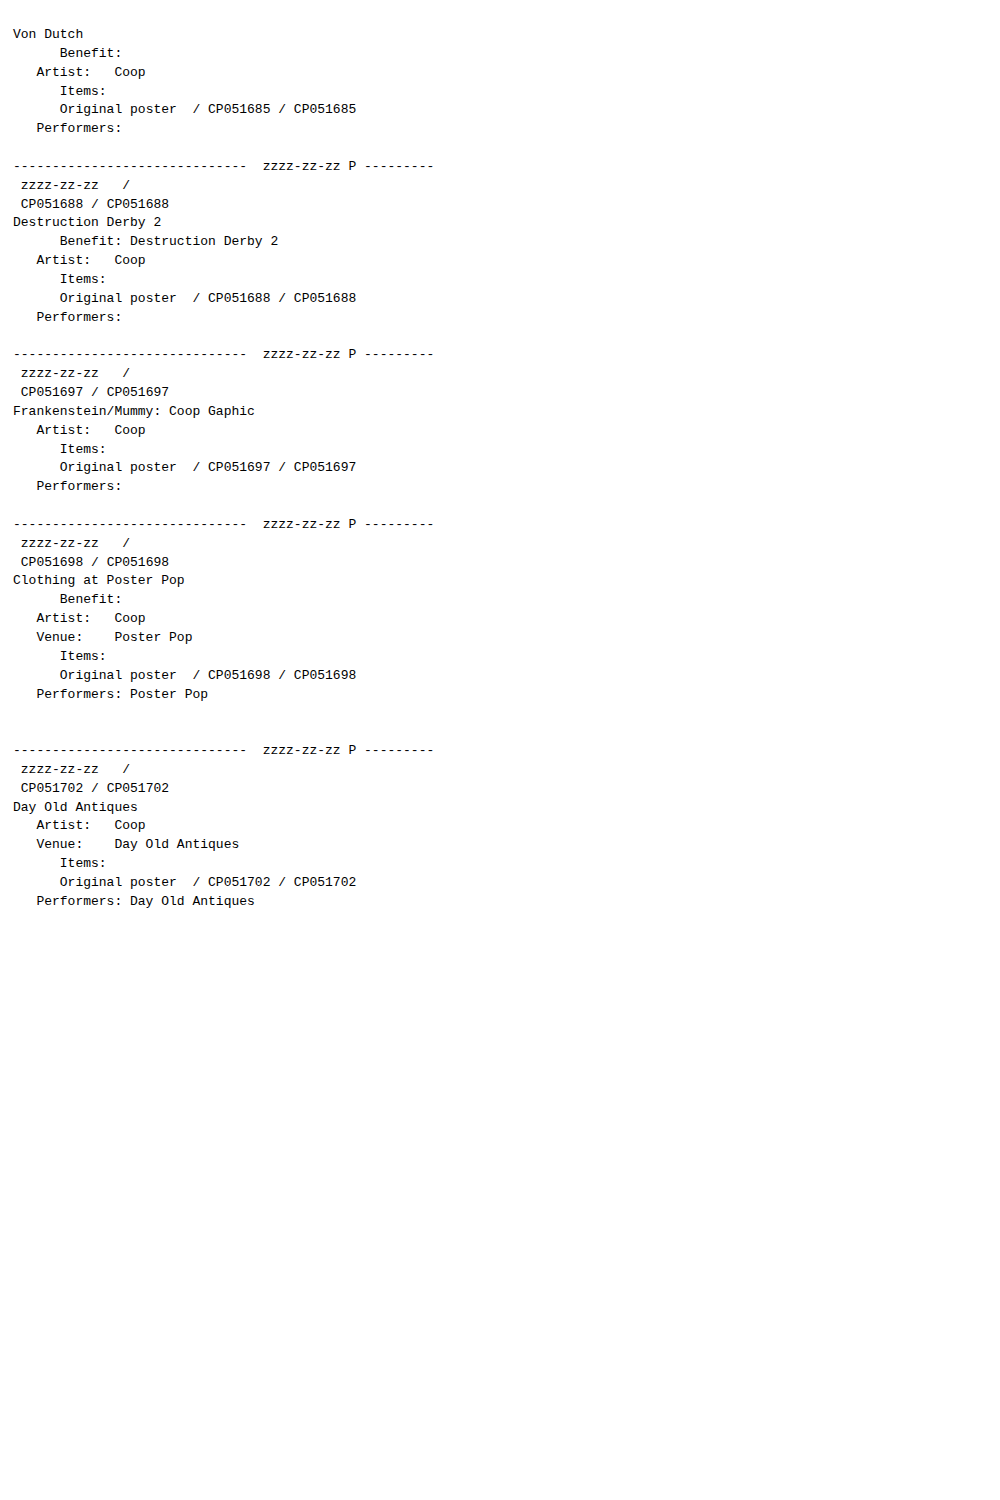Von Dutch
      Benefit: 
   Artist:   Coop
      Items:
      Original poster  / CP051685 / CP051685
   Performers:

------------------------------  zzzz-zz-zz P ---------
 zzzz-zz-zz   / 
 CP051688 / CP051688
Destruction Derby 2
      Benefit: Destruction Derby 2
   Artist:   Coop
      Items:
      Original poster  / CP051688 / CP051688
   Performers:

------------------------------  zzzz-zz-zz P ---------
 zzzz-zz-zz   / 
 CP051697 / CP051697
Frankenstein/Mummy: Coop Gaphic
   Artist:   Coop
      Items:
      Original poster  / CP051697 / CP051697
   Performers:

------------------------------  zzzz-zz-zz P ---------
 zzzz-zz-zz   / 
 CP051698 / CP051698
Clothing at Poster Pop
      Benefit: 
   Artist:   Coop
   Venue:    Poster Pop
      Items:
      Original poster  / CP051698 / CP051698
   Performers: Poster Pop


------------------------------  zzzz-zz-zz P ---------
 zzzz-zz-zz   / 
 CP051702 / CP051702
Day Old Antiques
   Artist:   Coop
   Venue:    Day Old Antiques
      Items:
      Original poster  / CP051702 / CP051702
   Performers: Day Old Antiques